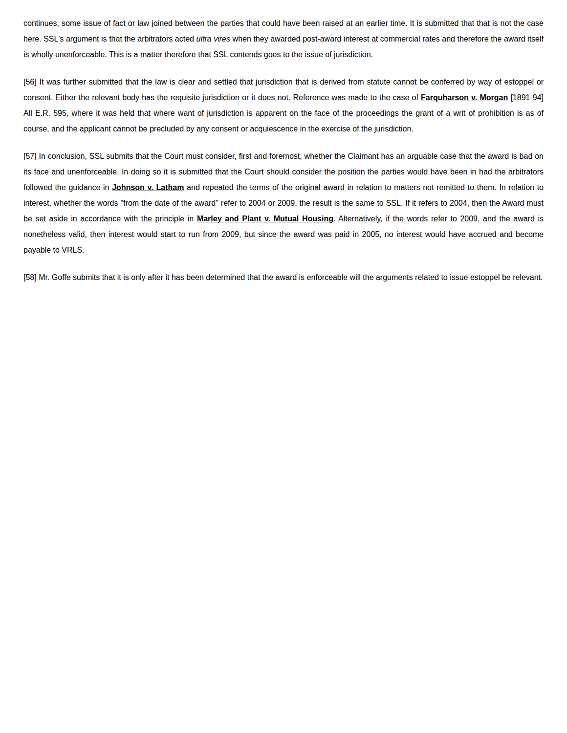continues, some issue of fact or law joined between the parties that could have been raised at an earlier time. It is submitted that that is not the case here. SSL's argument is that the arbitrators acted ultra vires when they awarded post-award interest at commercial rates and therefore the award itself is wholly unenforceable. This is a matter therefore that SSL contends goes to the issue of jurisdiction.
[56] It was further submitted that the law is clear and settled that jurisdiction that is derived from statute cannot be conferred by way of estoppel or consent. Either the relevant body has the requisite jurisdiction or it does not. Reference was made to the case of Farquharson v. Morgan [1891-94] All E.R. 595, where it was held that where want of jurisdiction is apparent on the face of the proceedings the grant of a writ of prohibition is as of course, and the applicant cannot be precluded by any consent or acquiescence in the exercise of the jurisdiction.
[57] In conclusion, SSL submits that the Court must consider, first and foremost, whether the Claimant has an arguable case that the award is bad on its face and unenforceable. In doing so it is submitted that the Court should consider the position the parties would have been in had the arbitrators followed the guidance in Johnson v. Latham and repeated the terms of the original award in relation to matters not remitted to them. In relation to interest, whether the words "from the date of the award" refer to 2004 or 2009, the result is the same to SSL. If it refers to 2004, then the Award must be set aside in accordance with the principle in Marley and Plant v. Mutual Housing. Alternatively, if the words refer to 2009, and the award is nonetheless valid, then interest would start to run from 2009, but since the award was paid in 2005, no interest would have accrued and become payable to VRLS.
[58] Mr. Goffe submits that it is only after it has been determined that the award is enforceable will the arguments related to issue estoppel be relevant.